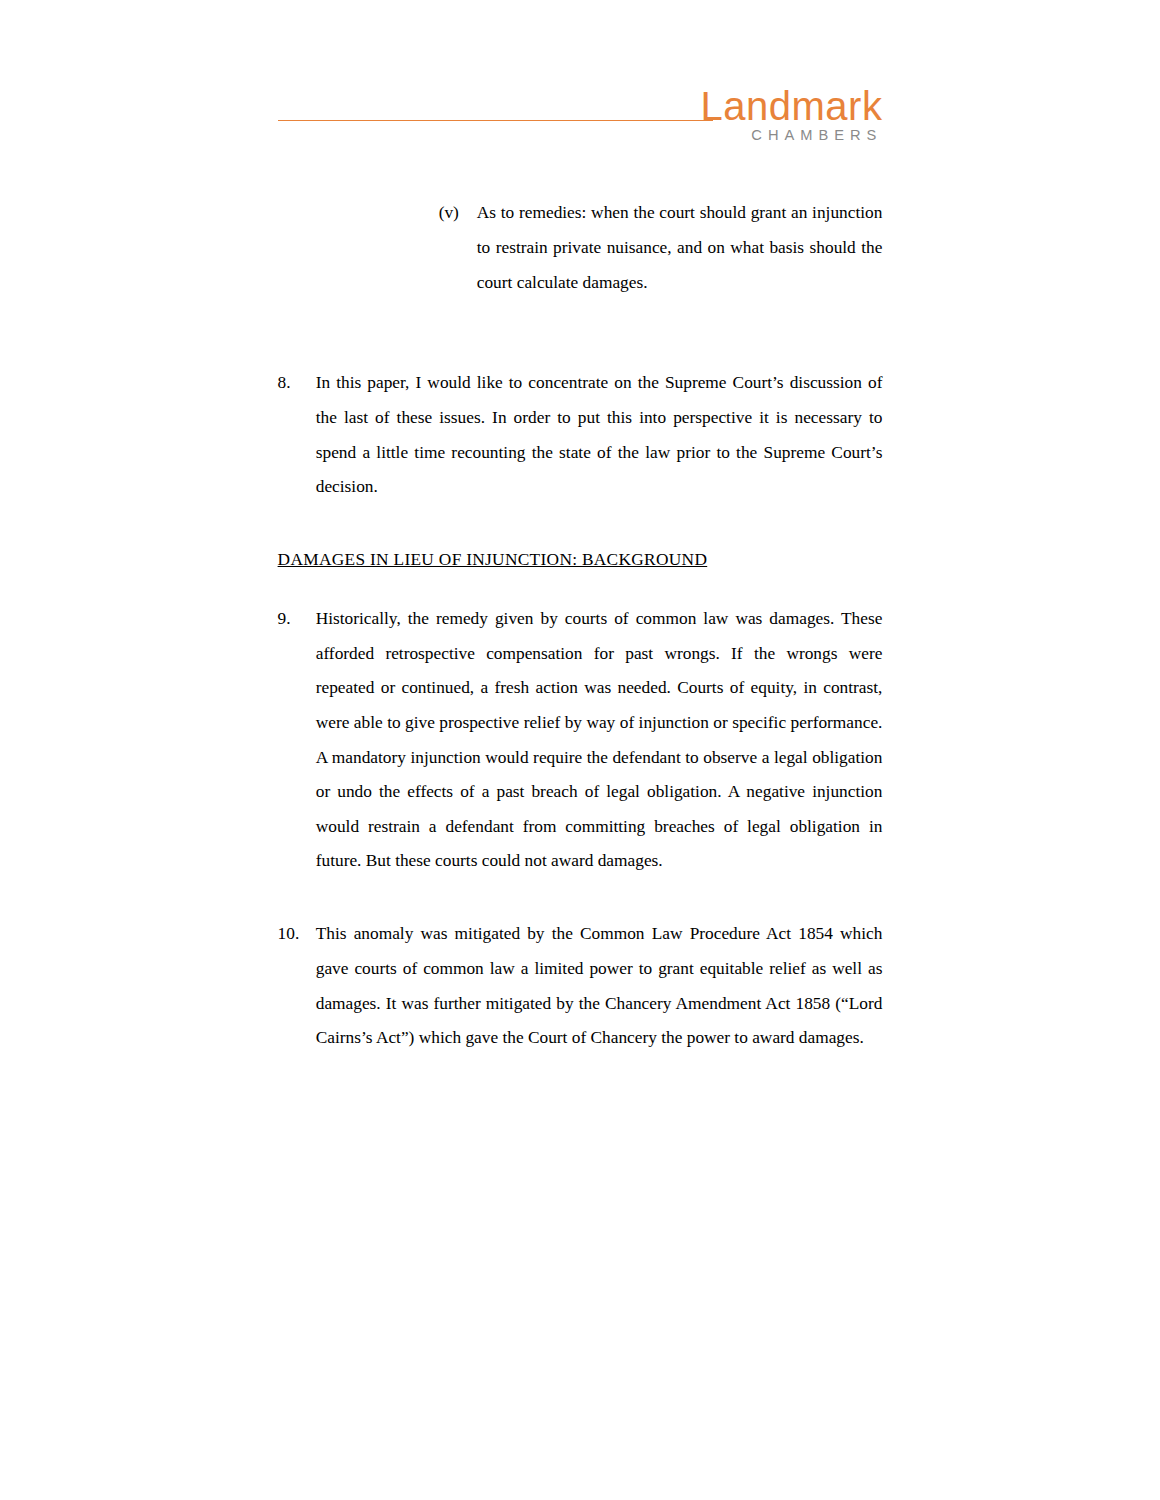Landmark CHAMBERS
(v)
As to remedies: when the court should grant an injunction to restrain private nuisance, and on what basis should the court calculate damages.
8.
In this paper, I would like to concentrate on the Supreme Court’s discussion of the last of these issues. In order to put this into perspective it is necessary to spend a little time recounting the state of the law prior to the Supreme Court’s decision.
DAMAGES IN LIEU OF INJUNCTION: BACKGROUND
9.
Historically, the remedy given by courts of common law was damages. These afforded retrospective compensation for past wrongs. If the wrongs were repeated or continued, a fresh action was needed. Courts of equity, in contrast, were able to give prospective relief by way of injunction or specific performance. A mandatory injunction would require the defendant to observe a legal obligation or undo the effects of a past breach of legal obligation. A negative injunction would restrain a defendant from committing breaches of legal obligation in future. But these courts could not award damages.
10.
This anomaly was mitigated by the Common Law Procedure Act 1854 which gave courts of common law a limited power to grant equitable relief as well as damages. It was further mitigated by the Chancery Amendment Act 1858 (“Lord Cairns’s Act”) which gave the Court of Chancery the power to award damages.